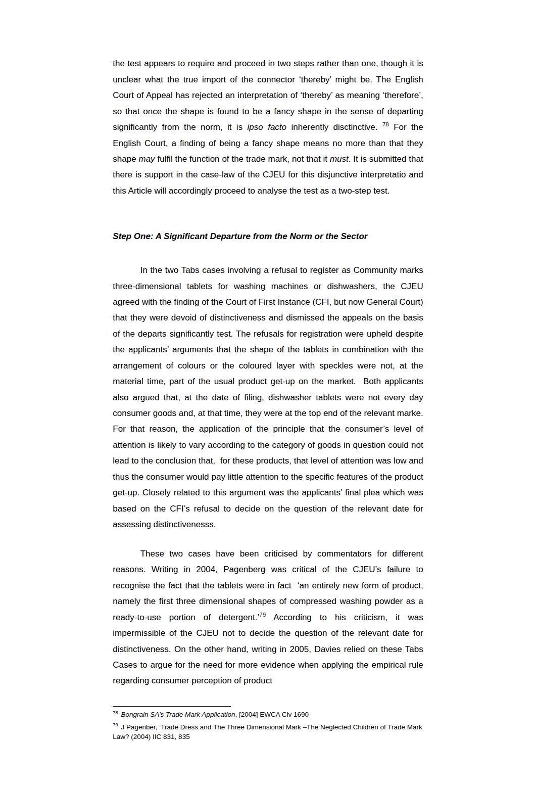the test appears to require and proceed in two steps rather than one, though it is unclear what the true import of the connector ‘thereby’ might be. The English Court of Appeal has rejected an interpretation of ‘thereby’ as meaning ‘therefore’, so that once the shape is found to be a fancy shape in the sense of departing significantly from the norm, it is ipso facto inherently disctinctive. 78 For the English Court, a finding of being a fancy shape means no more than that they shape may fulfil the function of the trade mark, not that it must. It is submitted that there is support in the case-law of the CJEU for this disjunctive interpretatio and this Article will accordingly proceed to analyse the test as a two-step test.
Step One: A Significant Departure from the Norm or the Sector
In the two Tabs cases involving a refusal to register as Community marks three-dimensional tablets for washing machines or dishwashers, the CJEU agreed with the finding of the Court of First Instance (CFI, but now General Court) that they were devoid of distinctiveness and dismissed the appeals on the basis of the departs significantly test. The refusals for registration were upheld despite the applicants’ arguments that the shape of the tablets in combination with the arrangement of colours or the coloured layer with speckles were not, at the material time, part of the usual product get-up on the market. Both applicants also argued that, at the date of filing, dishwasher tablets were not every day consumer goods and, at that time, they were at the top end of the relevant marke. For that reason, the application of the principle that the consumer’s level of attention is likely to vary according to the category of goods in question could not lead to the conclusion that, for these products, that level of attention was low and thus the consumer would pay little attention to the specific features of the product get-up. Closely related to this argument was the applicants’ final plea which was based on the CFI’s refusal to decide on the question of the relevant date for assessing distinctivenesss.
These two cases have been criticised by commentators for different reasons. Writing in 2004, Pagenberg was critical of the CJEU’s failure to recognise the fact that the tablets were in fact ‘an entirely new form of product, namely the first three dimensional shapes of compressed washing powder as a ready-to-use portion of detergent.’79 According to his criticism, it was impermissible of the CJEU not to decide the question of the relevant date for distinctiveness. On the other hand, writing in 2005, Davies relied on these Tabs Cases to argue for the need for more evidence when applying the empirical rule regarding consumer perception of product
78 Bongrain SA’s Trade Mark Application, [2004] EWCA Civ 1690
79 J Pagenber, ‘Trade Dress and The Three Dimensional Mark –The Neglected Children of Trade Mark Law? (2004) IIC 831, 835